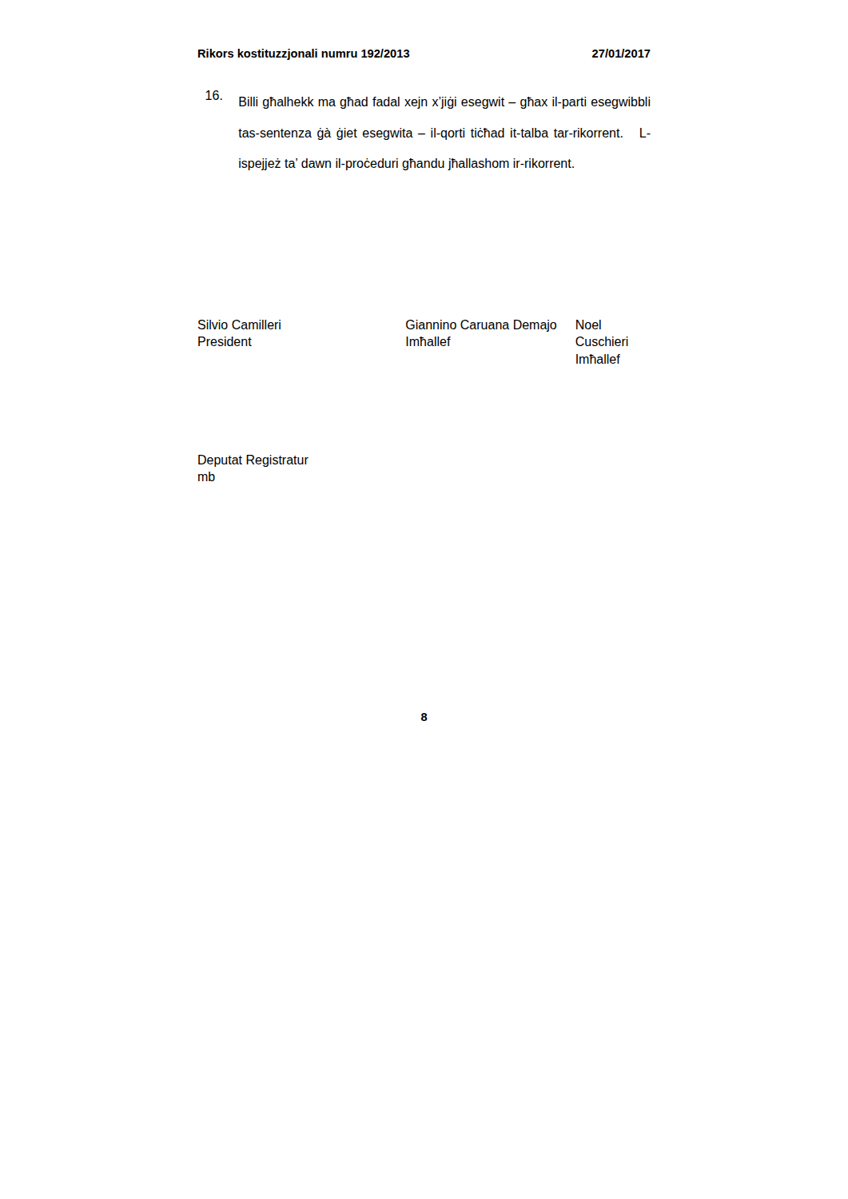Rikors kostituzzjonali numru 192/2013
27/01/2017
16.
Billi għalhekk ma għad fadal xejn x’jiġi esegwit – għax il-parti esegwibbli tas-sentenza ġà ġiet esegwita – il-qorti tiċħad it-talba tar-rikorrent. L-ispejjeż ta’ dawn il-proċeduri għandu jħallashom ir-rikorrent.
Silvio Camilleri
President
Giannino Caruana Demajo
Imħallef
Noel Cuschieri
Imħallef
Deputat Registratur
mb
8